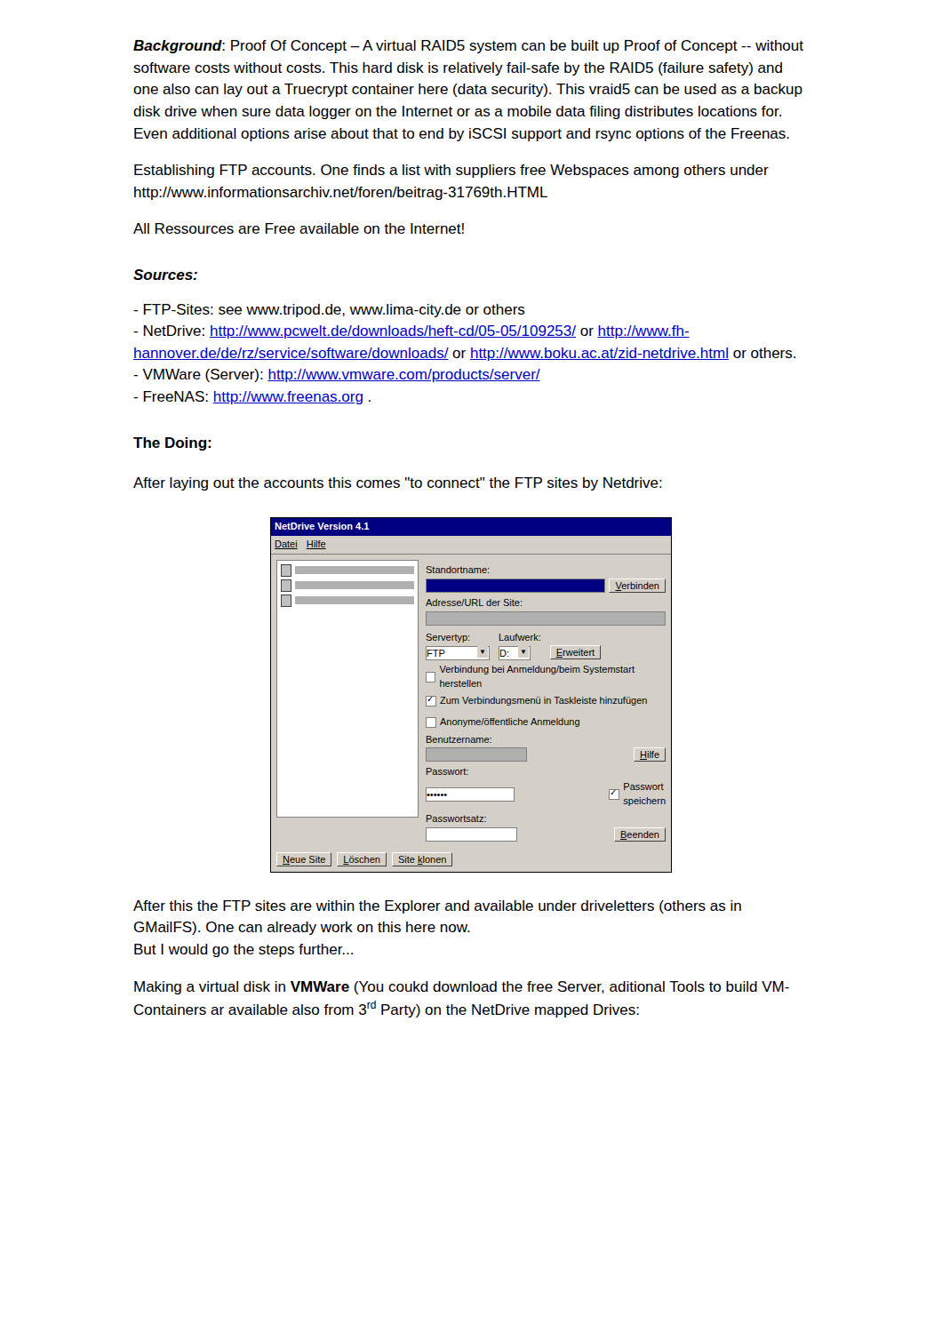Background: Proof Of Concept – A virtual RAID5 system can be built up Proof of Concept -- without software costs without costs. This hard disk is relatively fail-safe by the RAID5 (failure safety) and one also can lay out a Truecrypt container here (data security). This vraid5 can be used as a backup disk drive when sure data logger on the Internet or as a mobile data filing distributes locations for. Even additional options arise about that to end by iSCSI support and rsync options of the Freenas.
Establishing FTP accounts. One finds a list with suppliers free Webspaces among others under http://www.informationsarchiv.net/foren/beitrag-31769th.HTML
All Ressources are Free available on the Internet!
Sources:
- FTP-Sites: see www.tripod.de, www.lima-city.de or others
- NetDrive: http://www.pcwelt.de/downloads/heft-cd/05-05/109253/ or http://www.fh-hannover.de/de/rz/service/software/downloads/ or http://www.boku.ac.at/zid-netdrive.html or others.
- VMWare (Server): http://www.vmware.com/products/server/
- FreeNAS: http://www.freenas.org .
The Doing:
After laying out the accounts this comes "to connect" the FTP sites by Netdrive:
NetDrive Version 4.1
Datei Hilfe
Standortname:
Verbinden
Adresse/URL der Site:
Servertyp:
FTP
Laufwerk:
D:
Erweitert
Verbindung bei Anmeldung/beim Systemstart herstellen
Zum Verbindungsmenü in Taskleiste hinzufügen
Anonyme/öffentliche Anmeldung
Benutzername:
Hilfe
Passwort:
••••••
Passwort
speichern
Passwortsatz:
Beenden
Neue Site Löschen Site klonen
After this the FTP sites are within the Explorer and available under driveletters (others as in GMailFS). One can already work on this here now.
But I would go the steps further...
Making a virtual disk in VMWare (You coukd download the free Server, aditional Tools to build VM-Containers ar available also from 3rd Party) on the NetDrive mapped Drives: